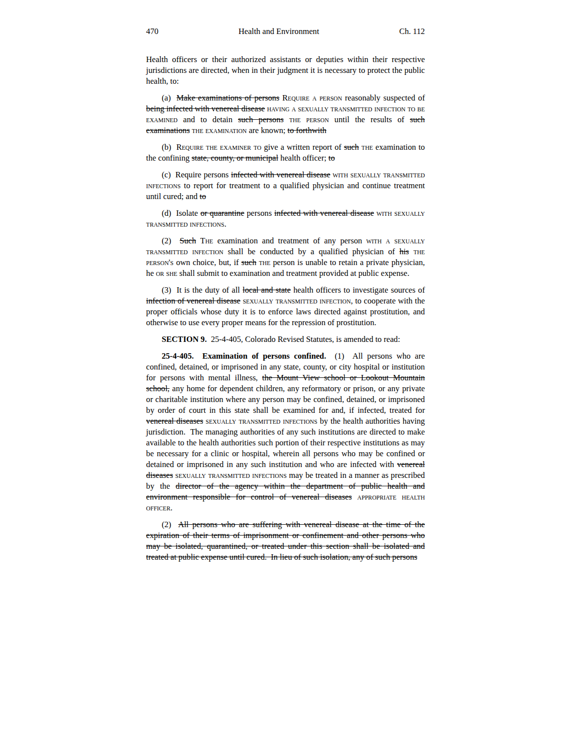470 Health and Environment Ch. 112
Health officers or their authorized assistants or deputies within their respective jurisdictions are directed, when in their judgment it is necessary to protect the public health, to:
(a) Make examinations of persons Require a person reasonably suspected of being infected with venereal disease having a sexually transmitted infection to be examined and to detain such persons the person until the results of such examinations the examination are known; to forthwith
(b) Require the examiner to give a written report of such the examination to the confining state, county, or municipal health officer; to
(c) Require persons infected with venereal disease with sexually transmitted infections to report for treatment to a qualified physician and continue treatment until cured; and to
(d) Isolate or quarantine persons infected with venereal disease with sexually transmitted infections.
(2) Such The examination and treatment of any person with a sexually transmitted infection shall be conducted by a qualified physician of his the person's own choice, but, if such the person is unable to retain a private physician, he or she shall submit to examination and treatment provided at public expense.
(3) It is the duty of all local and state health officers to investigate sources of infection of venereal disease sexually transmitted infection, to cooperate with the proper officials whose duty it is to enforce laws directed against prostitution, and otherwise to use every proper means for the repression of prostitution.
SECTION 9. 25-4-405, Colorado Revised Statutes, is amended to read:
25-4-405. Examination of persons confined. (1) All persons who are confined, detained, or imprisoned in any state, county, or city hospital or institution for persons with mental illness, the Mount View school or Lookout Mountain school, any home for dependent children, any reformatory or prison, or any private or charitable institution where any person may be confined, detained, or imprisoned by order of court in this state shall be examined for and, if infected, treated for venereal diseases sexually transmitted infections by the health authorities having jurisdiction. The managing authorities of any such institutions are directed to make available to the health authorities such portion of their respective institutions as may be necessary for a clinic or hospital, wherein all persons who may be confined or detained or imprisoned in any such institution and who are infected with venereal diseases sexually transmitted infections may be treated in a manner as prescribed by the director of the agency within the department of public health and environment responsible for control of venereal diseases appropriate health officer.
(2) All persons who are suffering with venereal disease at the time of the expiration of their terms of imprisonment or confinement and other persons who may be isolated, quarantined, or treated under this section shall be isolated and treated at public expense until cured. In lieu of such isolation, any of such persons